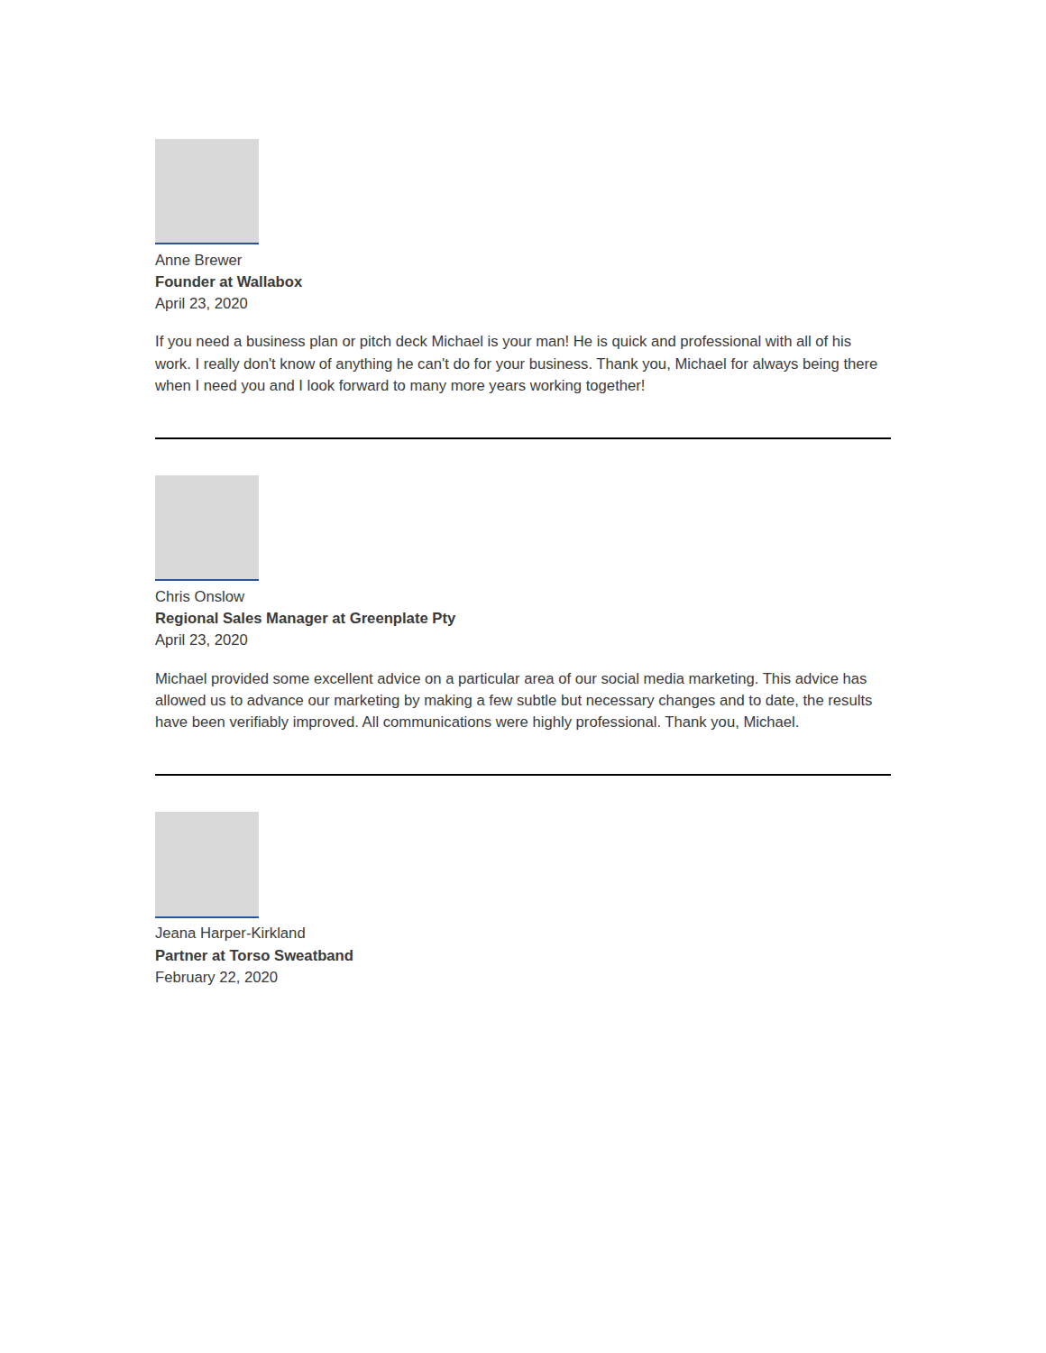Anne Brewer
Founder at Wallabox
April 23, 2020
If you need a business plan or pitch deck Michael is your man! He is quick and professional with all of his work. I really don't know of anything he can't do for your business. Thank you, Michael for always being there when I need you and I look forward to many more years working together!
Chris Onslow
Regional Sales Manager at Greenplate Pty
April 23, 2020
Michael provided some excellent advice on a particular area of our social media marketing. This advice has allowed us to advance our marketing by making a few subtle but necessary changes and to date, the results have been verifiably improved. All communications were highly professional. Thank you, Michael.
Jeana Harper-Kirkland
Partner at Torso Sweatband
February 22, 2020